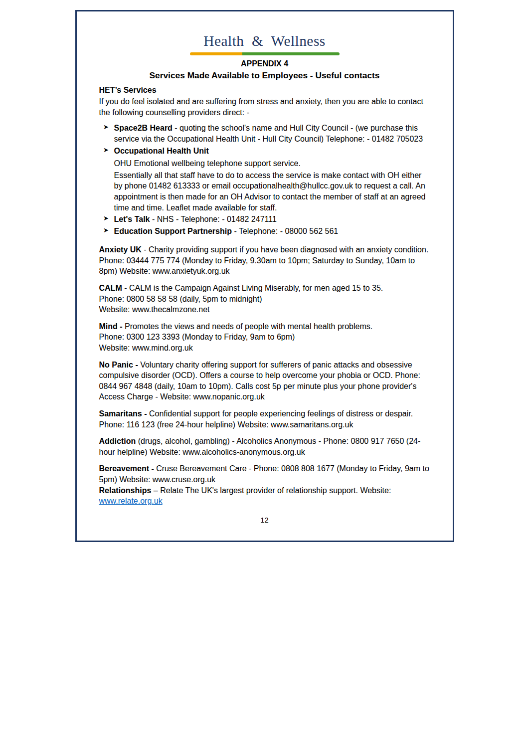Health & Wellness
APPENDIX 4
Services Made Available to Employees - Useful contacts
HET’s Services
If you do feel isolated and are suffering from stress and anxiety, then you are able to contact the following counselling providers direct: -
Space2B Heard - quoting the school's name and Hull City Council - (we purchase this service via the Occupational Health Unit - Hull City Council) Telephone: - 01482 705023
Occupational Health Unit
OHU Emotional wellbeing telephone support service.
Essentially all that staff have to do to access the service is make contact with OH either by phone 01482 613333 or email occupationalhealth@hullcc.gov.uk to request a call. An appointment is then made for an OH Advisor to contact the member of staff at an agreed time and time. Leaflet made available for staff.
Let's Talk - NHS - Telephone: - 01482 247111
Education Support Partnership - Telephone: - 08000 562 561
Anxiety UK - Charity providing support if you have been diagnosed with an anxiety condition.
Phone: 03444 775 774 (Monday to Friday, 9.30am to 10pm; Saturday to Sunday, 10am to 8pm) Website: www.anxietyuk.org.uk
CALM - CALM is the Campaign Against Living Miserably, for men aged 15 to 35.
Phone: 0800 58 58 58 (daily, 5pm to midnight)
Website: www.thecalmzone.net
Mind - Promotes the views and needs of people with mental health problems.
Phone: 0300 123 3393 (Monday to Friday, 9am to 6pm)
Website: www.mind.org.uk
No Panic - Voluntary charity offering support for sufferers of panic attacks and obsessive compulsive disorder (OCD). Offers a course to help overcome your phobia or OCD. Phone: 0844 967 4848 (daily, 10am to 10pm). Calls cost 5p per minute plus your phone provider's Access Charge - Website: www.nopanic.org.uk
Samaritans - Confidential support for people experiencing feelings of distress or despair. Phone: 116 123 (free 24-hour helpline) Website: www.samaritans.org.uk
Addiction (drugs, alcohol, gambling) - Alcoholics Anonymous - Phone: 0800 917 7650 (24-hour helpline) Website: www.alcoholics-anonymous.org.uk
Bereavement - Cruse Bereavement Care - Phone: 0808 808 1677 (Monday to Friday, 9am to 5pm) Website: www.cruse.org.uk
Relationships – Relate The UK's largest provider of relationship support. Website: www.relate.org.uk
12